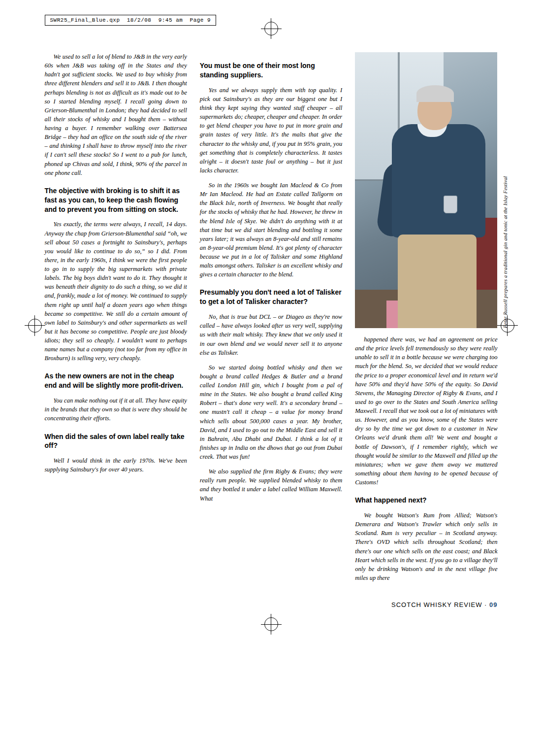SWR25_Final_Blue.qxp 18/2/08 9:45 am Page 9
We used to sell a lot of blend to J&B in the very early 60s when J&B was taking off in the States and they hadn't got sufficient stocks. We used to buy whisky from three different blenders and sell it to J&B. I then thought perhaps blending is not as difficult as it's made out to be so I started blending myself. I recall going down to Grierson-Blumenthal in London; they had decided to sell all their stocks of whisky and I bought them – without having a buyer. I remember walking over Battersea Bridge – they had an office on the south side of the river – and thinking I shall have to throw myself into the river if I can't sell these stocks! So I went to a pub for lunch, phoned up Chivas and sold, I think, 90% of the parcel in one phone call.
The objective with broking is to shift it as fast as you can, to keep the cash flowing and to prevent you from sitting on stock.
Yes exactly, the terms were always, I recall, 14 days. Anyway the chap from Grierson-Blumenthal said “oh, we sell about 50 cases a fortnight to Sainsbury's, perhaps you would like to continue to do so,” so I did. From there, in the early 1960s, I think we were the first people to go in to supply the big supermarkets with private labels. The big boys didn't want to do it. They thought it was beneath their dignity to do such a thing, so we did it and, frankly, made a lot of money. We continued to supply them right up until half a dozen years ago when things became so competitive. We still do a certain amount of own label to Sainsbury's and other supermarkets as well but it has become so competitive. People are just bloody idiots; they sell so cheaply. I wouldn't want to perhaps name names but a company (not too far from my office in Broxburn) is selling very, very cheaply.
As the new owners are not in the cheap end and will be slightly more profit-driven.
You can make nothing out if it at all. They have equity in the brands that they own so that is were they should be concentrating their efforts.
When did the sales of own label really take off?
Well I would think in the early 1970s. We've been supplying Sainsbury's for over 40 years.
You must be one of their most long standing suppliers.
Yes and we always supply them with top quality. I pick out Sainsbury's as they are our biggest one but I think they kept saying they wanted stuff cheaper – all supermarkets do; cheaper, cheaper and cheaper. In order to get blend cheaper you have to put in more grain and grain tastes of very little. It's the malts that give the character to the whisky and, if you put in 95% grain, you get something that is completely characterless. It tastes alright – it doesn't taste foul or anything – but it just lacks character.
So in the 1960s we bought Ian Macleod & Co from Mr Ian Macleod. He had an Estate called Tallgorm on the Black Isle, north of Inverness. We bought that really for the stocks of whisky that he had. However, he threw in the blend Isle of Skye. We didn't do anything with it at that time but we did start blending and bottling it some years later; it was always an 8-year-old and still remains an 8-year-old premium blend. It's got plenty of character because we put in a lot of Talisker and some Highland malts amongst others. Talisker is an excellent whisky and gives a certain character to the blend.
Presumably you don't need a lot of Talisker to get a lot of Talisker character?
No, that is true but DCL – or Diageo as they're now called – have always looked after us very well, supplying us with their malt whisky. They knew that we only used it in our own blend and we would never sell it to anyone else as Talisker.
So we started doing bottled whisky and then we bought a brand called Hedges & Butler and a brand called London Hill gin, which I bought from a pal of mine in the States. We also bought a brand called King Robert – that's done very well. It's a secondary brand – one mustn't call it cheap – a value for money brand which sells about 500,000 cases a year. My brother, David, and I used to go out to the Middle East and sell it in Bahrain, Abu Dhabi and Dubai. I think a lot of it finishes up in India on the dhows that go out from Dubai creek. That was fun!
We also supplied the firm Rigby & Evans; they were really rum people. We supplied blended whisky to them and they bottled it under a label called William Maxwell. What
Peter Russell prepares a traditional gin and tonic at the Islay Festival
happened there was, we had an agreement on price and the price levels fell tremendously so they were really unable to sell it in a bottle because we were charging too much for the blend. So, we decided that we would reduce the price to a proper economical level and in return we'd have 50% and they'd have 50% of the equity. So David Stevens, the Managing Director of Rigby & Evans, and I used to go over to the States and South America selling Maxwell. I recall that we took out a lot of miniatures with us. However, and as you know, some of the States were dry so by the time we got down to a customer in New Orleans we'd drunk them all! We went and bought a bottle of Dawson's, if I remember rightly, which we thought would be similar to the Maxwell and filled up the miniatures; when we gave them away we muttered something about them having to be opened because of Customs!
What happened next?
We bought Watson's Rum from Allied; Watson's Demerara and Watson's Trawler which only sells in Scotland. Rum is very peculiar – in Scotland anyway. There's OVD which sells throughout Scotland; then there's our one which sells on the east coast; and Black Heart which sells in the west. If you go to a village they'll only be drinking Watson's and in the next village five miles up there
SCOTCH WHISKY REVIEW · 09